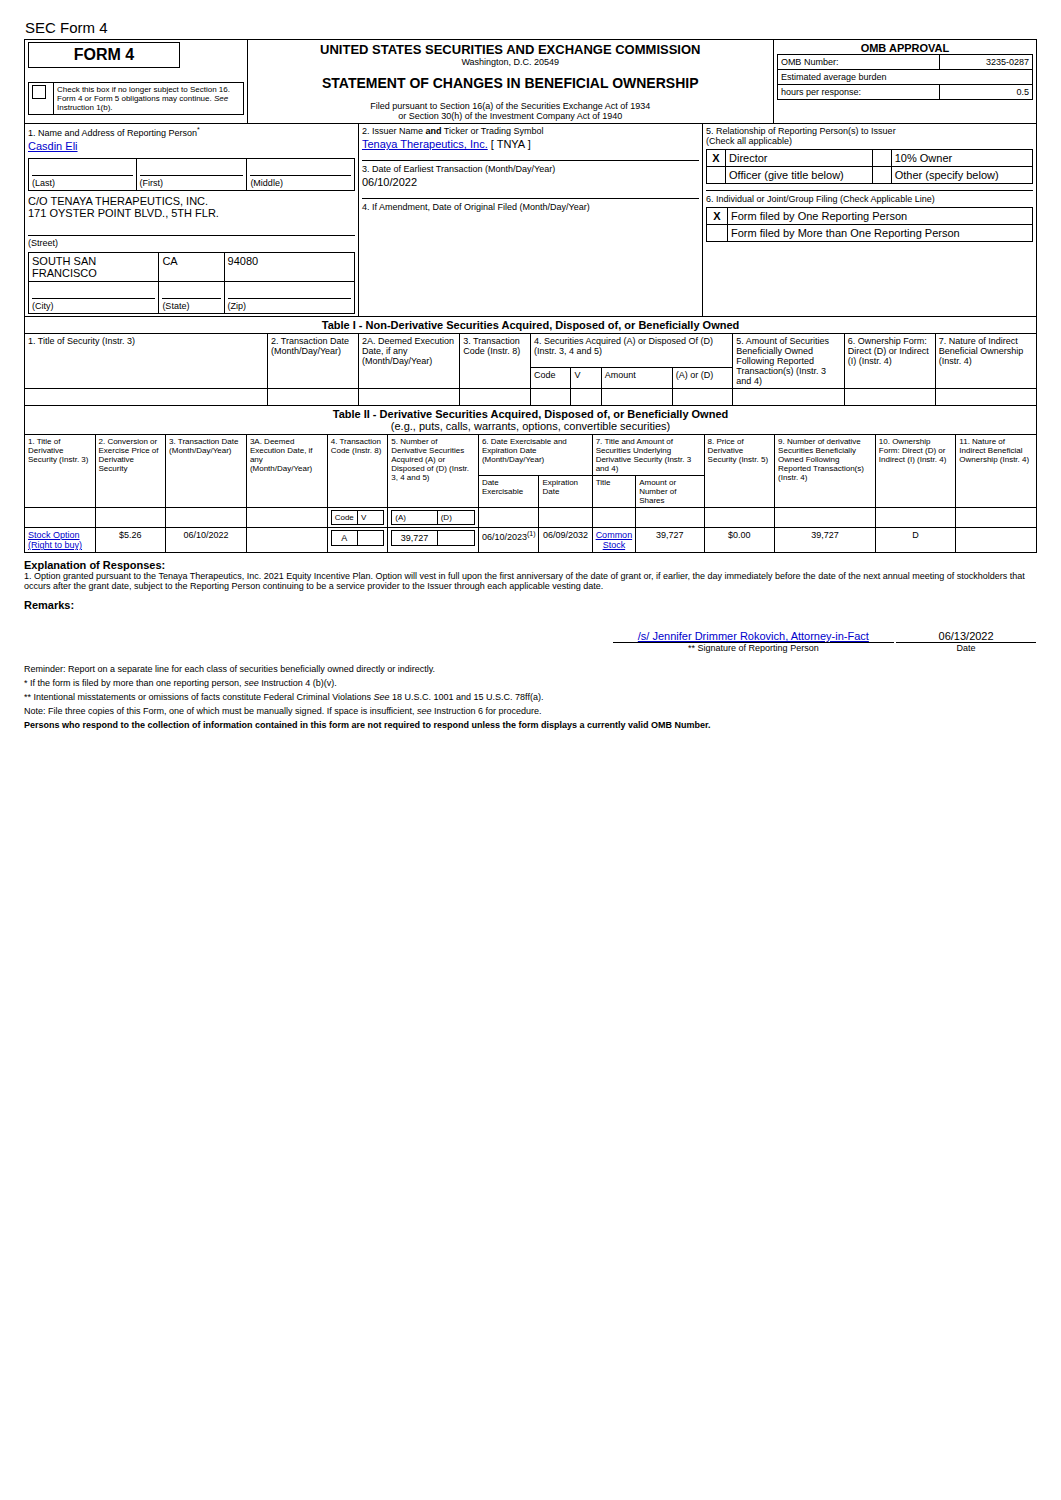| SEC Form 4 | |
| FORM 4 / / Check this box if no longer subject to Section 16. Form 4 or Form 5 obligations may continue. See Instruction 1(b). / | UNITED STATES SECURITIES AND EXCHANGE COMMISSION Washington, D.C. 20549 STATEMENT OF CHANGES IN BENEFICIAL OWNERSHIP Filed pursuant to Section 16(a) of the Securities Exchange Act of 1934 or Section 30(h) of the Investment Company Act of 1940 | OMB APPROVAL / OMB Number: / 3235-0287 / / Estimated average burden / / hours per response: / 0.5 / |
| 1. Name and Address of Reporting Person * Casdin Eli / (Last) / (First) / (Middle) / C/O TENAYA THERAPEUTICS, INC. 171 OYSTER POINT BLVD., 5TH FLR. (Street) / SOUTH SAN FRANCISCO / CA / 94080 / / (City) / (State) / (Zip) / | 2. Issuer Name and Ticker or Trading Symbol Tenaya Therapeutics, Inc. [ TNYA ] 3. Date of Earliest Transaction (Month/Day/Year) 06/10/2022 4. If Amendment, Date of Original Filed (Month/Day/Year) | 5. Relationship of Reporting Person(s) to Issuer (Check all applicable) / X / Director / / 10% Owner / / / Officer (give title below) / / Other (specify below) / 6. Individual or Joint/Group Filing (Check Applicable Line) / X / Form filed by One Reporting Person / / / Form filed by More than One Reporting Person / |
| Table I - Non-Derivative Securities Acquired, Disposed of, or Beneficially Owned |
| 1. Title of Security (Instr. 3) | 2. Transaction Date (Month/Day/Year) | 2A. Deemed Execution Date, if any (Month/Day/Year) | 3. Transaction Code (Instr. 8) | 4. Securities Acquired (A) or Disposed Of (D) (Instr. 3, 4 and 5) | 5. Amount of Securities Beneficially Owned Following Reported Transaction(s) (Instr. 3 and 4) | 6. Ownership Form: Direct (D) or Indirect (I) (Instr. 4) | 7. Nature of Indirect Beneficial Ownership (Instr. 4) |
| Code | V | Amount | (A) or (D) |
| Table II - Derivative Securities Acquired, Disposed of, or Beneficially Owned (e.g., puts, calls, warrants, options, convertible securities) |
| 1. Title of Derivative Security (Instr. 3) | 2. Conversion or Exercise Price of Derivative Security | 3. Transaction Date (Month/Day/Year) | 3A. Deemed Execution Date, if any (Month/Day/Year) | 4. Transaction Code (Instr. 8) | 5. Number of Derivative Securities Acquired (A) or Disposed of (D) (Instr. 3, 4 and 5) | 6. Date Exercisable and Expiration Date (Month/Day/Year) | 7. Title and Amount of Securities Underlying Derivative Security (Instr. 3 and 4) | 8. Price of Derivative Security (Instr. 5) | 9. Number of derivative Securities Beneficially Owned Following Reported Transaction(s) (Instr. 4) | 10. Ownership Form: Direct (D) or Indirect (I) (Instr. 4) | 11. Nature of Indirect Beneficial Ownership (Instr. 4) |
| Date Exercisable | Expiration Date | Title | Amount or Number of Shares |
| | | | | / Code / V / | / (A) / (D) / | | | | | | | | |
| Stock Option (Right to buy) | $5.26 | 06/10/2022 | | / A / / | / 39,727 / / | 06/10/2023 (1) | 06/09/2032 | Common Stock | 39,727 | $0.00 | 39,727 | D | |
Explanation of Responses:
1. Option granted pursuant to the Tenaya Therapeutics, Inc. 2021 Equity Incentive Plan. Option will vest in full upon the first anniversary of the date of grant or, if earlier, the day immediately before the date of the next annual meeting of stockholders that occurs after the grant date, subject to the Reporting Person continuing to be a service provider to the Issuer through each applicable vesting date.
Remarks:
| | /s/ Jennifer Drimmer Rokovich, Attorney-in-Fact ** Signature of Reporting Person | 06/13/2022 Date |
Reminder: Report on a separate line for each class of securities beneficially owned directly or indirectly.
* If the form is filed by more than one reporting person, see Instruction 4 (b)(v).
** Intentional misstatements or omissions of facts constitute Federal Criminal Violations See 18 U.S.C. 1001 and 15 U.S.C. 78ff(a).
Note: File three copies of this Form, one of which must be manually signed. If space is insufficient, see Instruction 6 for procedure.
Persons who respond to the collection of information contained in this form are not required to respond unless the form displays a currently valid OMB Number.